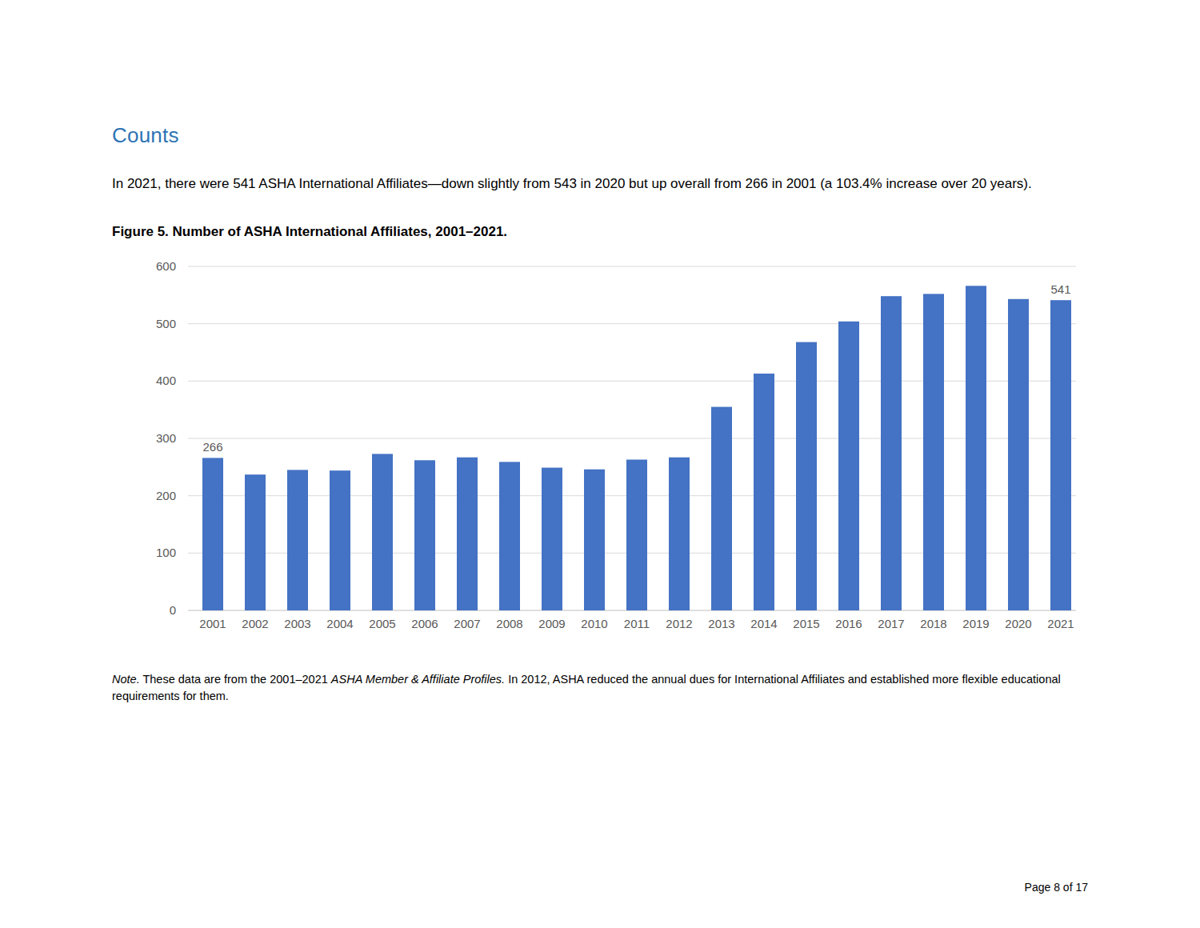Counts
In 2021, there were 541 ASHA International Affiliates—down slightly from 543 in 2020 but up overall from 266 in 2001 (a 103.4% increase over 20 years).
Figure 5. Number of ASHA International Affiliates, 2001–2021.
Chart geometry: plot area x: 230 -> 1345 ; y: 410 (600) -> 840 (0) value scale: 0 at y=840, 600 at y=410 => 0.71667 px per unit 600 500 400 300 200 100 0 266 2001 2002 2003 2004 2005 2006 2007 2008 2009 2010 2011 2012 2013 2014 2015 2016 2017 2018 2019 2020 541 2021
Note. These data are from the 2001–2021 ASHA Member & Affiliate Profiles. In 2012, ASHA reduced the annual dues for International Affiliates and established more flexible educational requirements for them.
Page 8 of 17